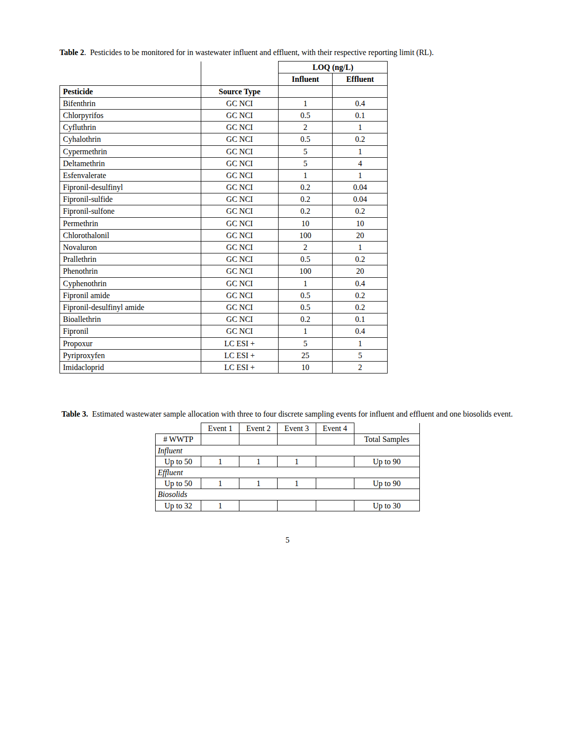Table 2. Pesticides to be monitored for in wastewater influent and effluent, with their respective reporting limit (RL).
| | | LOQ (ng/L) |
| Influent | Effluent |
| Pesticide | Source Type | | |
| Bifenthrin | GC NCI | 1 | 0.4 |
| Chlorpyrifos | GC NCI | 0.5 | 0.1 |
| Cyfluthrin | GC NCI | 2 | 1 |
| Cyhalothrin | GC NCI | 0.5 | 0.2 |
| Cypermethrin | GC NCI | 5 | 1 |
| Deltamethrin | GC NCI | 5 | 4 |
| Esfenvalerate | GC NCI | 1 | 1 |
| Fipronil-desulfinyl | GC NCI | 0.2 | 0.04 |
| Fipronil-sulfide | GC NCI | 0.2 | 0.04 |
| Fipronil-sulfone | GC NCI | 0.2 | 0.2 |
| Permethrin | GC NCI | 10 | 10 |
| Chlorothalonil | GC NCI | 100 | 20 |
| Novaluron | GC NCI | 2 | 1 |
| Prallethrin | GC NCI | 0.5 | 0.2 |
| Phenothrin | GC NCI | 100 | 20 |
| Cyphenothrin | GC NCI | 1 | 0.4 |
| Fipronil amide | GC NCI | 0.5 | 0.2 |
| Fipronil-desulfinyl amide | GC NCI | 0.5 | 0.2 |
| Bioallethrin | GC NCI | 0.2 | 0.1 |
| Fipronil | GC NCI | 1 | 0.4 |
| Propoxur | LC ESI + | 5 | 1 |
| Pyriproxyfen | LC ESI + | 25 | 5 |
| Imidacloprid | LC ESI + | 10 | 2 |
Table 3. Estimated wastewater sample allocation with three to four discrete sampling events for influent and effluent and one biosolids event.
| | Event 1 | Event 2 | Event 3 | Event 4 | |
| # WWTP | | | | | Total Samples |
| Influent |
| Up to 50 | 1 | 1 | 1 | | Up to 90 |
| Effluent |
| Up to 50 | 1 | 1 | 1 | | Up to 90 |
| Biosolids |
| Up to 32 | 1 | | | | Up to 30 |
5